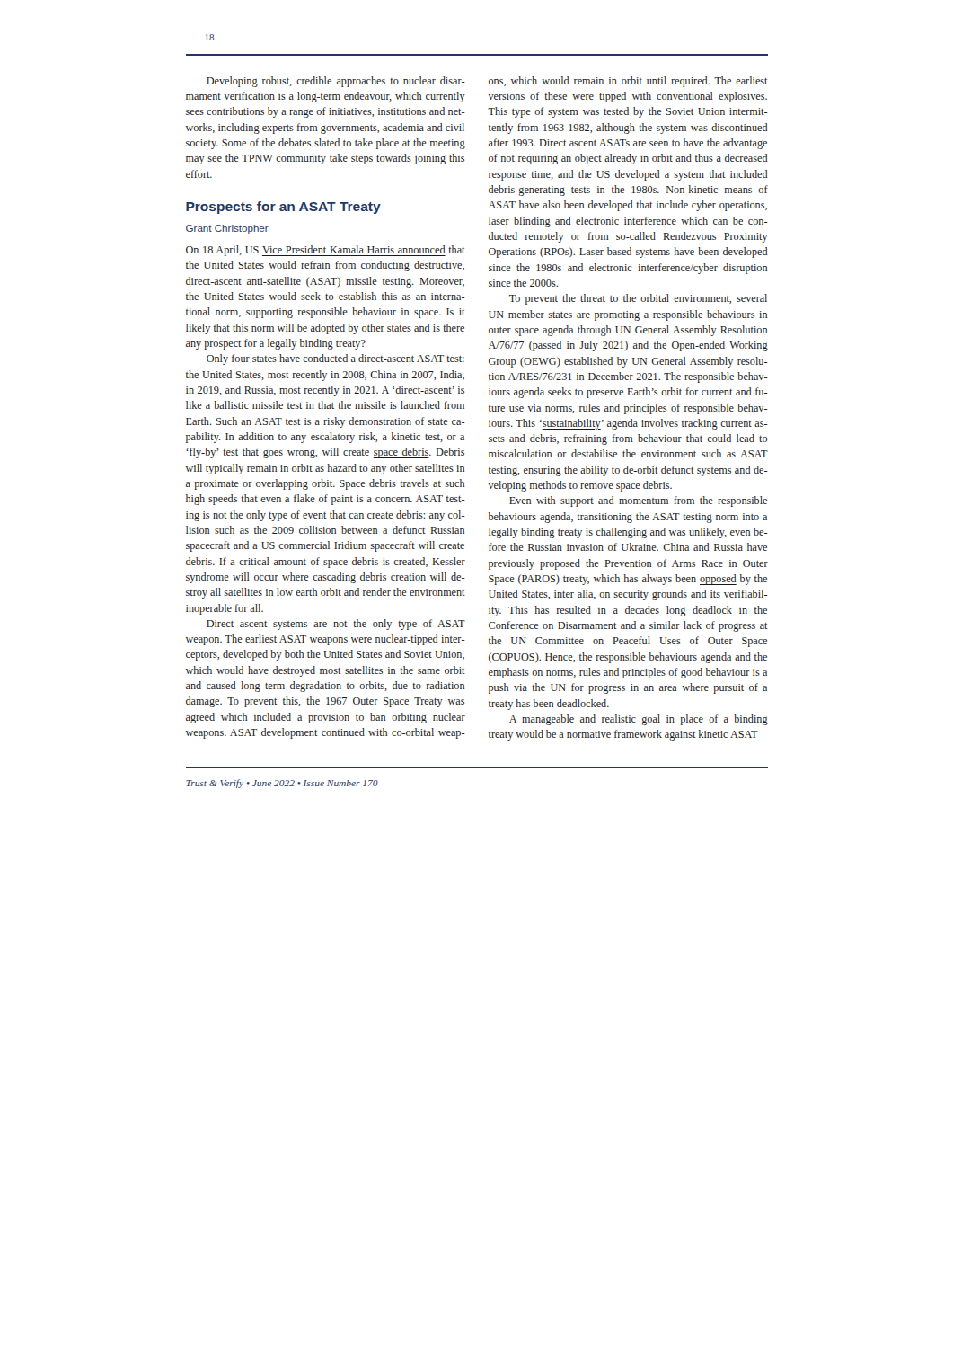18
Developing robust, credible approaches to nuclear disarmament verification is a long-term endeavour, which currently sees contributions by a range of initiatives, institutions and networks, including experts from governments, academia and civil society. Some of the debates slated to take place at the meeting may see the TPNW community take steps towards joining this effort.
Prospects for an ASAT Treaty
Grant Christopher
On 18 April, US Vice President Kamala Harris announced that the United States would refrain from conducting destructive, direct-ascent anti-satellite (ASAT) missile testing. Moreover, the United States would seek to establish this as an international norm, supporting responsible behaviour in space. Is it likely that this norm will be adopted by other states and is there any prospect for a legally binding treaty?
Only four states have conducted a direct-ascent ASAT test: the United States, most recently in 2008, China in 2007, India, in 2019, and Russia, most recently in 2021. A ‘direct-ascent’ is like a ballistic missile test in that the missile is launched from Earth. Such an ASAT test is a risky demonstration of state capability. In addition to any escalatory risk, a kinetic test, or a ‘fly-by’ test that goes wrong, will create space debris. Debris will typically remain in orbit as hazard to any other satellites in a proximate or overlapping orbit. Space debris travels at such high speeds that even a flake of paint is a concern. ASAT testing is not the only type of event that can create debris: any collision such as the 2009 collision between a defunct Russian spacecraft and a US commercial Iridium spacecraft will create debris. If a critical amount of space debris is created, Kessler syndrome will occur where cascading debris creation will destroy all satellites in low earth orbit and render the environment inoperable for all.
Direct ascent systems are not the only type of ASAT weapon. The earliest ASAT weapons were nuclear-tipped interceptors, developed by both the United States and Soviet Union, which would have destroyed most satellites in the same orbit and caused long term degradation to orbits, due to radiation damage. To prevent this, the 1967 Outer Space Treaty was agreed which included a provision to ban orbiting nuclear weapons. ASAT development continued with co-orbital weapons, which would remain in orbit until required. The earliest versions of these were tipped with conventional explosives. This type of system was tested by the Soviet Union intermittently from 1963-1982, although the system was discontinued after 1993. Direct ascent ASATs are seen to have the advantage of not requiring an object already in orbit and thus a decreased response time, and the US developed a system that included debris-generating tests in the 1980s. Non-kinetic means of ASAT have also been developed that include cyber operations, laser blinding and electronic interference which can be conducted remotely or from so-called Rendezvous Proximity Operations (RPOs). Laser-based systems have been developed since the 1980s and electronic interference/cyber disruption since the 2000s.
To prevent the threat to the orbital environment, several UN member states are promoting a responsible behaviours in outer space agenda through UN General Assembly Resolution A/76/77 (passed in July 2021) and the Open-ended Working Group (OEWG) established by UN General Assembly resolution A/RES/76/231 in December 2021. The responsible behaviours agenda seeks to preserve Earth’s orbit for current and future use via norms, rules and principles of responsible behaviours. This ‘sustainability’ agenda involves tracking current assets and debris, refraining from behaviour that could lead to miscalculation or destabilise the environment such as ASAT testing, ensuring the ability to de-orbit defunct systems and developing methods to remove space debris.
Even with support and momentum from the responsible behaviours agenda, transitioning the ASAT testing norm into a legally binding treaty is challenging and was unlikely, even before the Russian invasion of Ukraine. China and Russia have previously proposed the Prevention of Arms Race in Outer Space (PAROS) treaty, which has always been opposed by the United States, inter alia, on security grounds and its verifiability. This has resulted in a decades long deadlock in the Conference on Disarmament and a similar lack of progress at the UN Committee on Peaceful Uses of Outer Space (COPUOS). Hence, the responsible behaviours agenda and the emphasis on norms, rules and principles of good behaviour is a push via the UN for progress in an area where pursuit of a treaty has been deadlocked.
A manageable and realistic goal in place of a binding treaty would be a normative framework against kinetic ASAT
Trust & Verify • June 2022 • Issue Number 170